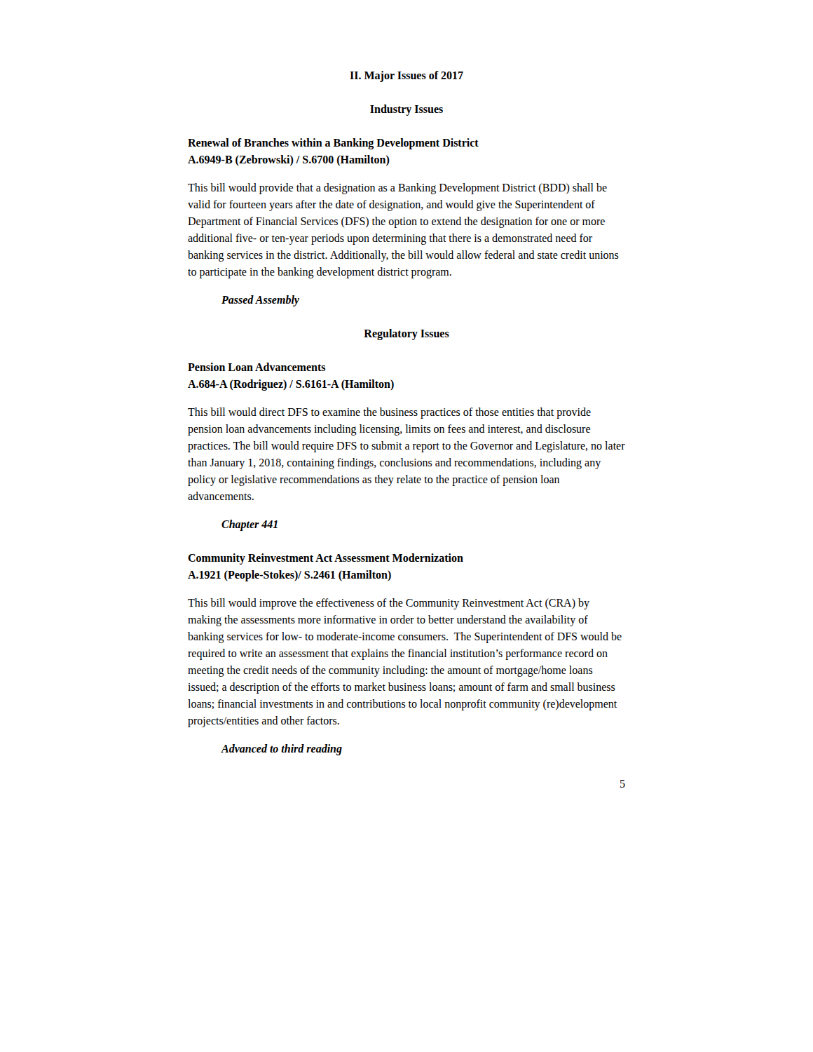II. Major Issues of 2017
Industry Issues
Renewal of Branches within a Banking Development District A.6949-B (Zebrowski) / S.6700 (Hamilton)
This bill would provide that a designation as a Banking Development District (BDD) shall be valid for fourteen years after the date of designation, and would give the Superintendent of Department of Financial Services (DFS) the option to extend the designation for one or more additional five- or ten-year periods upon determining that there is a demonstrated need for banking services in the district. Additionally, the bill would allow federal and state credit unions to participate in the banking development district program.
Passed Assembly
Regulatory Issues
Pension Loan Advancements A.684-A (Rodriguez) / S.6161-A (Hamilton)
This bill would direct DFS to examine the business practices of those entities that provide pension loan advancements including licensing, limits on fees and interest, and disclosure practices. The bill would require DFS to submit a report to the Governor and Legislature, no later than January 1, 2018, containing findings, conclusions and recommendations, including any policy or legislative recommendations as they relate to the practice of pension loan advancements.
Chapter 441
Community Reinvestment Act Assessment Modernization A.1921 (People-Stokes)/ S.2461 (Hamilton)
This bill would improve the effectiveness of the Community Reinvestment Act (CRA) by making the assessments more informative in order to better understand the availability of banking services for low- to moderate-income consumers. The Superintendent of DFS would be required to write an assessment that explains the financial institution’s performance record on meeting the credit needs of the community including: the amount of mortgage/home loans issued; a description of the efforts to market business loans; amount of farm and small business loans; financial investments in and contributions to local nonprofit community (re)development projects/entities and other factors.
Advanced to third reading
5